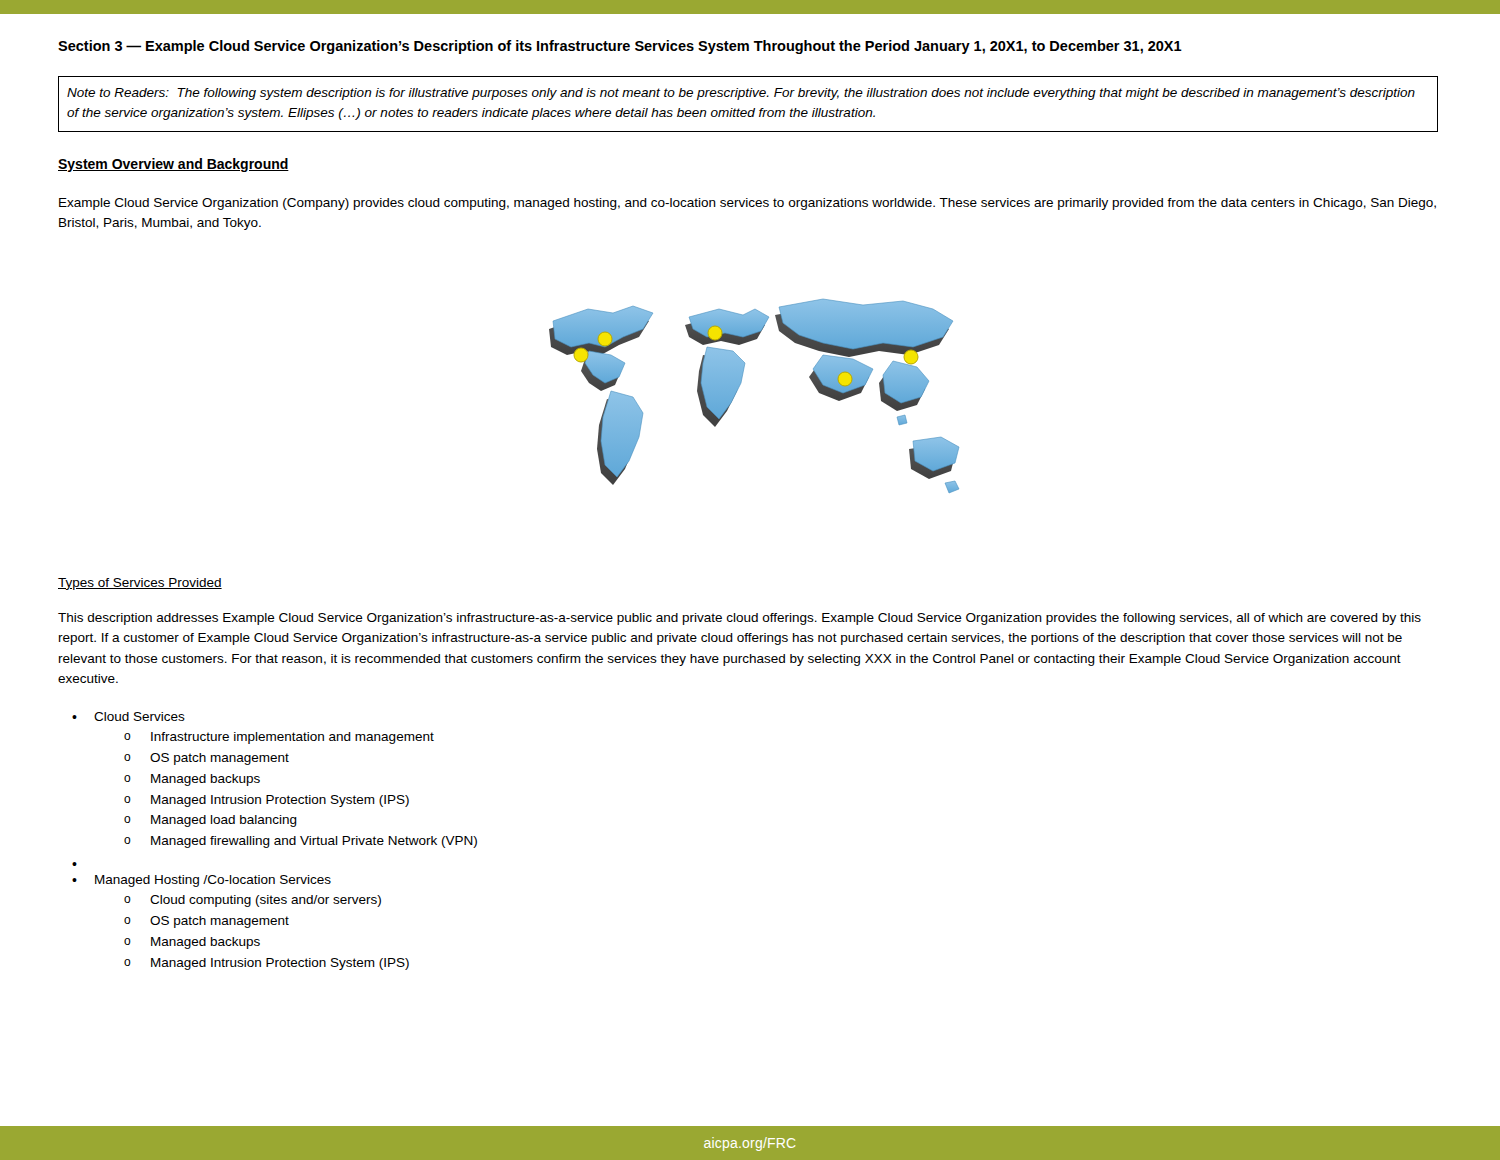Section 3 — Example Cloud Service Organization’s Description of its Infrastructure Services System Throughout the Period January 1, 20X1, to December 31, 20X1
Note to Readers: The following system description is for illustrative purposes only and is not meant to be prescriptive. For brevity, the illustration does not include everything that might be described in management’s description of the service organization’s system. Ellipses (…) or notes to readers indicate places where detail has been omitted from the illustration.
System Overview and Background
Example Cloud Service Organization (Company) provides cloud computing, managed hosting, and co-location services to organizations worldwide. These services are primarily provided from the data centers in Chicago, San Diego, Bristol, Paris, Mumbai, and Tokyo.
Types of Services Provided
This description addresses Example Cloud Service Organization’s infrastructure-as-a-service public and private cloud offerings. Example Cloud Service Organization provides the following services, all of which are covered by this report. If a customer of Example Cloud Service Organization’s infrastructure-as-a service public and private cloud offerings has not purchased certain services, the portions of the description that cover those services will not be relevant to those customers. For that reason, it is recommended that customers confirm the services they have purchased by selecting XXX in the Control Panel or contacting their Example Cloud Service Organization account executive.
Cloud Services
Infrastructure implementation and management
OS patch management
Managed backups
Managed Intrusion Protection System (IPS)
Managed load balancing
Managed firewalling and Virtual Private Network (VPN)
Managed Hosting /Co-location Services
Cloud computing (sites and/or servers)
OS patch management
Managed backups
Managed Intrusion Protection System (IPS)
aicpa.org/FRC